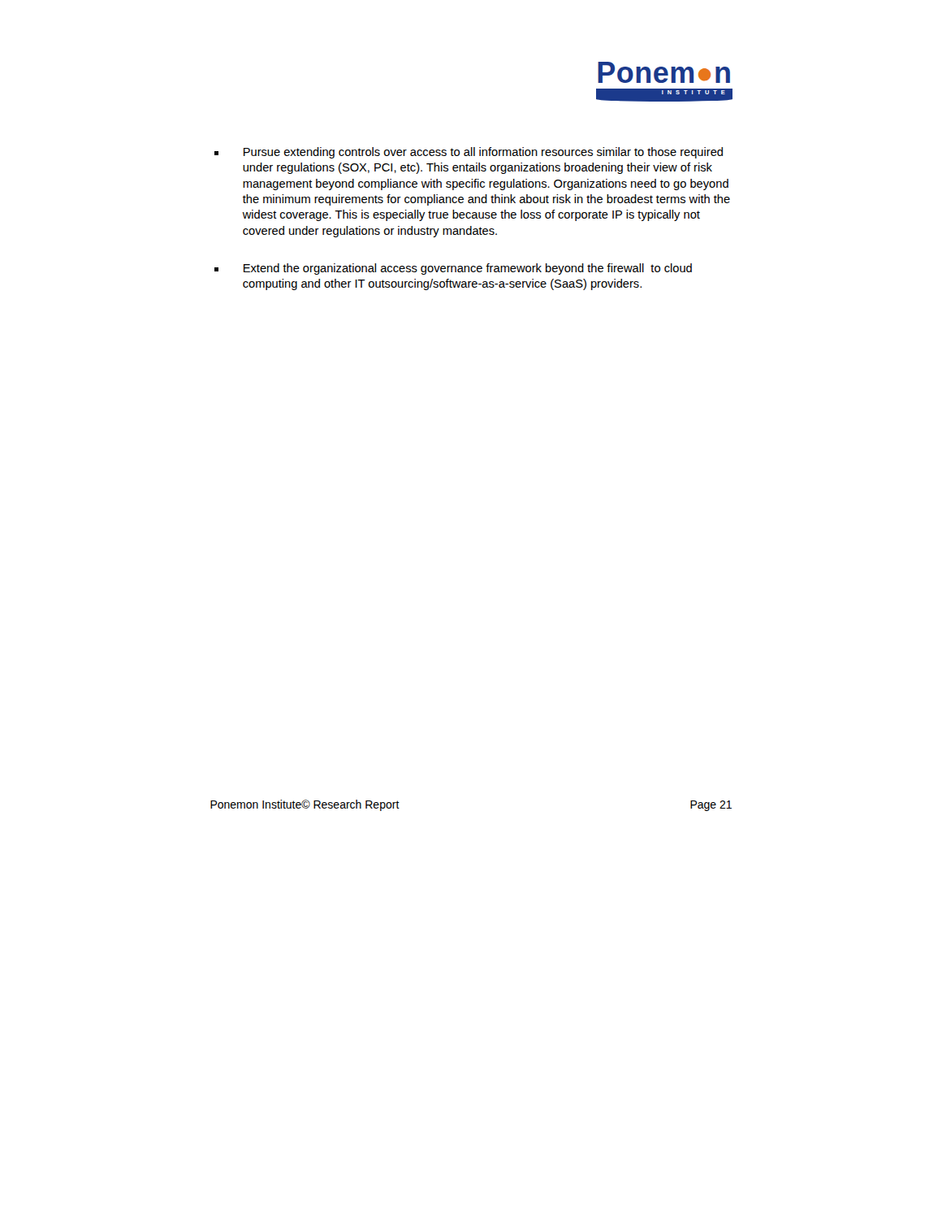Ponem●n
INSTITUTE
Pursue extending controls over access to all information resources similar to those required under regulations (SOX, PCI, etc). This entails organizations broadening their view of risk management beyond compliance with specific regulations. Organizations need to go beyond the minimum requirements for compliance and think about risk in the broadest terms with the widest coverage. This is especially true because the loss of corporate IP is typically not covered under regulations or industry mandates.
Extend the organizational access governance framework beyond the firewall to cloud computing and other IT outsourcing/software-as-a-service (SaaS) providers.
Ponemon Institute© Research Report
Page 21